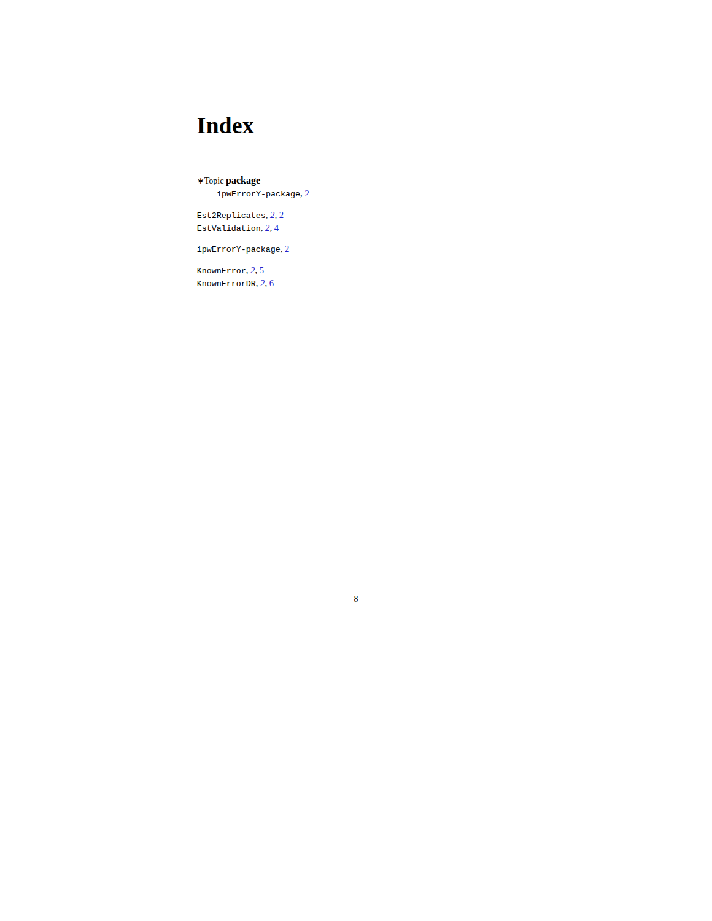Index
∗Topic package
ipwErrorY-package, 2
Est2Replicates, 2, 2
EstValidation, 2, 4
ipwErrorY-package, 2
KnownError, 2, 5
KnownErrorDR, 2, 6
8